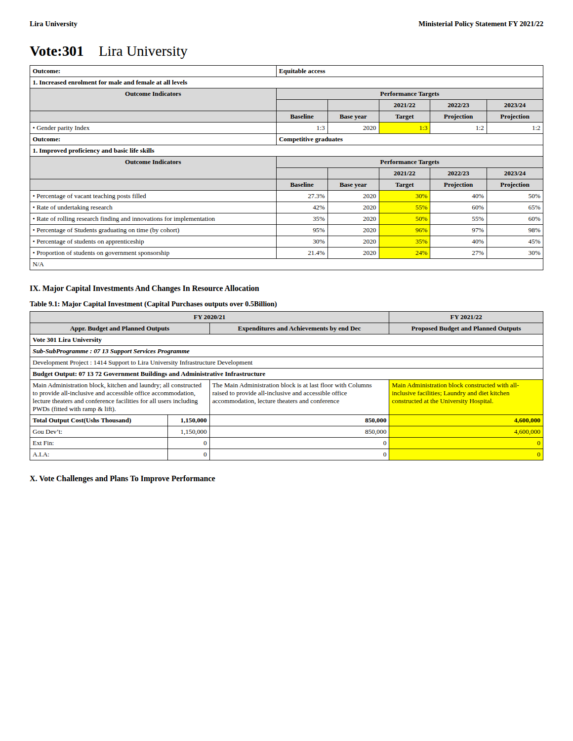Lira University
Ministerial Policy Statement FY 2021/22
Vote:301 Lira University
| Outcome: | Equitable access |
| 1. Increased enrolment for male and female at all levels |
| Outcome Indicators | Performance Targets |
| | | 2021/22 | 2022/23 | 2023/24 |
| | Baseline | Base year | Target | Projection | Projection |
| • Gender parity Index | 1:3 | 2020 | 1:3 | 1:2 | 1:2 |
| Outcome: | Competitive graduates |
| 1. Improved proficiency and basic life skills |
| Outcome Indicators | Performance Targets |
| | | 2021/22 | 2022/23 | 2023/24 |
| | Baseline | Base year | Target | Projection | Projection |
| • Percentage of vacant teaching posts filled | 27.3% | 2020 | 30% | 40% | 50% |
| • Rate of undertaking research | 42% | 2020 | 55% | 60% | 65% |
| • Rate of rolling research finding and innovations for implementation | 35% | 2020 | 50% | 55% | 60% |
| • Percentage of Students graduating on time (by cohort) | 95% | 2020 | 96% | 97% | 98% |
| • Percentage of students on apprenticeship | 30% | 2020 | 35% | 40% | 45% |
| • Proportion of students on government sponsorship | 21.4% | 2020 | 24% | 27% | 30% |
| N/A |
IX. Major Capital Investments And Changes In Resource Allocation
Table 9.1: Major Capital Investment (Capital Purchases outputs over 0.5Billion)
| FY 2020/21 | FY 2021/22 |
| Appr. Budget and Planned Outputs | Expenditures and Achievements by end Dec | Proposed Budget and Planned Outputs |
| Vote 301 Lira University |
| Sub-SubProgramme : 07 13 Support Services Programme |
| Development Project : 1414 Support to Lira University Infrastructure Development |
| Budget Output: 07 13 72 Government Buildings and Administrative Infrastructure |
| Main Administration block, kitchen and laundry; all constructed to provide all-inclusive and accessible office accommodation, lecture theaters and conference facilities for all users including PWDs (fitted with ramp & lift). | The Main Administration block is at last floor with Columns raised to provide all-inclusive and accessible office accommodation, lecture theaters and conference | Main Administration block constructed with all-inclusive facilities; Laundry and diet kitchen constructed at the University Hospital. |
| Total Output Cost(Ushs Thousand) | 1,150,000 | 850,000 | 4,600,000 |
| Gou Dev’t: | 1,150,000 | 850,000 | 4,600,000 |
| Ext Fin: | 0 | 0 | 0 |
| A.I.A: | 0 | 0 | 0 |
X. Vote Challenges and Plans To Improve Performance